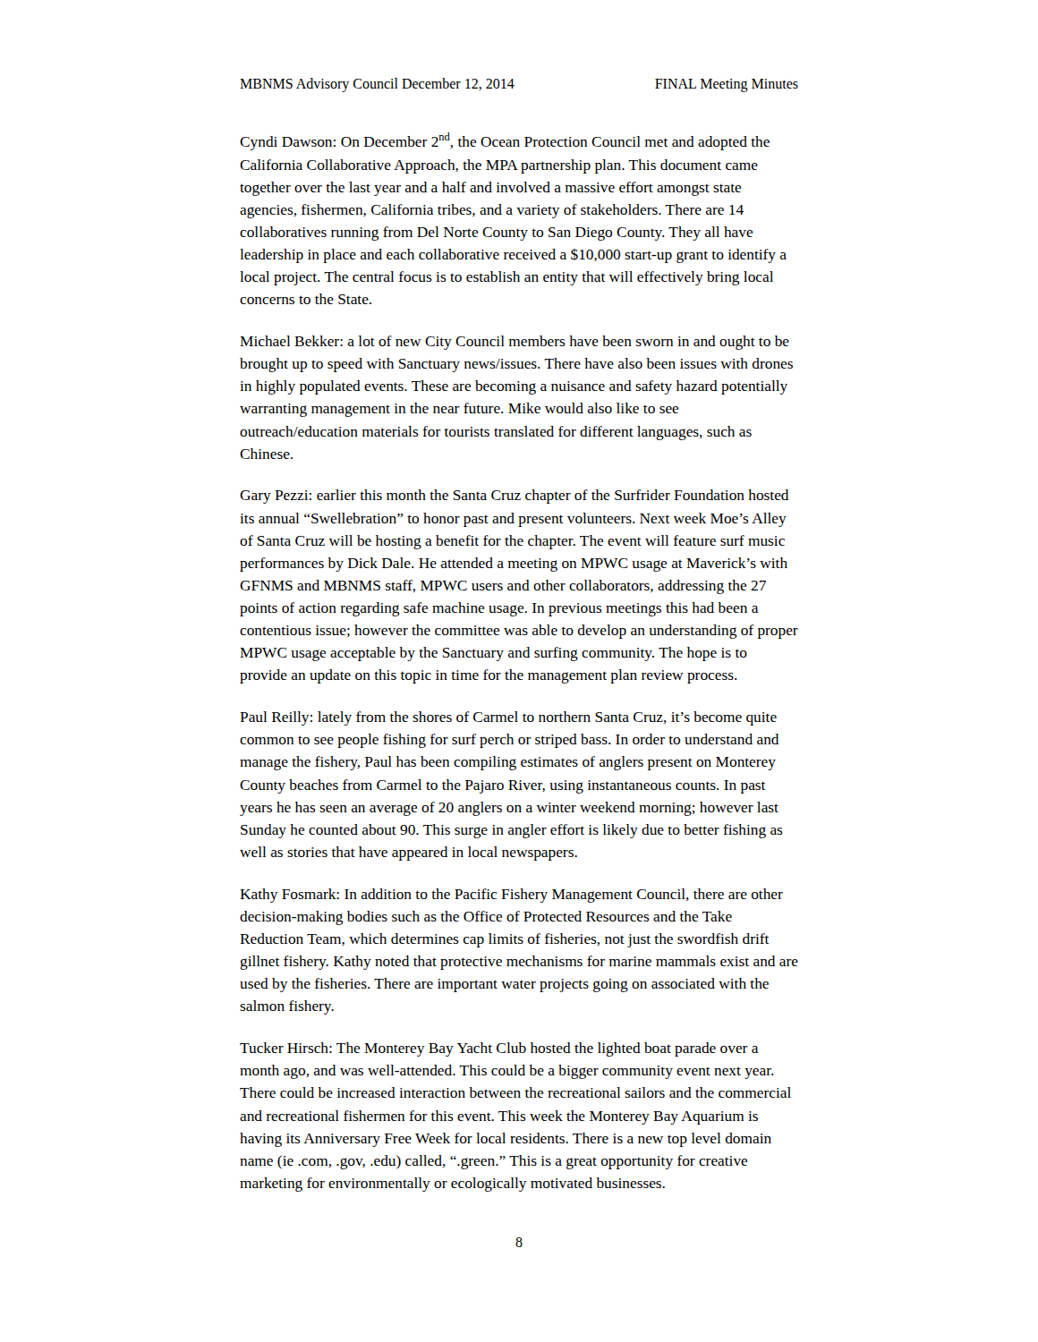MBNMS Advisory Council December 12, 2014
FINAL Meeting Minutes
Cyndi Dawson: On December 2nd, the Ocean Protection Council met and adopted the California Collaborative Approach, the MPA partnership plan. This document came together over the last year and a half and involved a massive effort amongst state agencies, fishermen, California tribes, and a variety of stakeholders. There are 14 collaboratives running from Del Norte County to San Diego County. They all have leadership in place and each collaborative received a $10,000 start-up grant to identify a local project. The central focus is to establish an entity that will effectively bring local concerns to the State.
Michael Bekker: a lot of new City Council members have been sworn in and ought to be brought up to speed with Sanctuary news/issues. There have also been issues with drones in highly populated events. These are becoming a nuisance and safety hazard potentially warranting management in the near future. Mike would also like to see outreach/education materials for tourists translated for different languages, such as Chinese.
Gary Pezzi: earlier this month the Santa Cruz chapter of the Surfrider Foundation hosted its annual “Swellebration” to honor past and present volunteers. Next week Moe’s Alley of Santa Cruz will be hosting a benefit for the chapter. The event will feature surf music performances by Dick Dale. He attended a meeting on MPWC usage at Maverick’s with GFNMS and MBNMS staff, MPWC users and other collaborators, addressing the 27 points of action regarding safe machine usage. In previous meetings this had been a contentious issue; however the committee was able to develop an understanding of proper MPWC usage acceptable by the Sanctuary and surfing community. The hope is to provide an update on this topic in time for the management plan review process.
Paul Reilly: lately from the shores of Carmel to northern Santa Cruz, it’s become quite common to see people fishing for surf perch or striped bass. In order to understand and manage the fishery, Paul has been compiling estimates of anglers present on Monterey County beaches from Carmel to the Pajaro River, using instantaneous counts. In past years he has seen an average of 20 anglers on a winter weekend morning; however last Sunday he counted about 90. This surge in angler effort is likely due to better fishing as well as stories that have appeared in local newspapers.
Kathy Fosmark: In addition to the Pacific Fishery Management Council, there are other decision-making bodies such as the Office of Protected Resources and the Take Reduction Team, which determines cap limits of fisheries, not just the swordfish drift gillnet fishery. Kathy noted that protective mechanisms for marine mammals exist and are used by the fisheries. There are important water projects going on associated with the salmon fishery.
Tucker Hirsch: The Monterey Bay Yacht Club hosted the lighted boat parade over a month ago, and was well-attended. This could be a bigger community event next year. There could be increased interaction between the recreational sailors and the commercial and recreational fishermen for this event. This week the Monterey Bay Aquarium is having its Anniversary Free Week for local residents. There is a new top level domain name (ie .com, .gov, .edu) called, “.green.” This is a great opportunity for creative marketing for environmentally or ecologically motivated businesses.
8